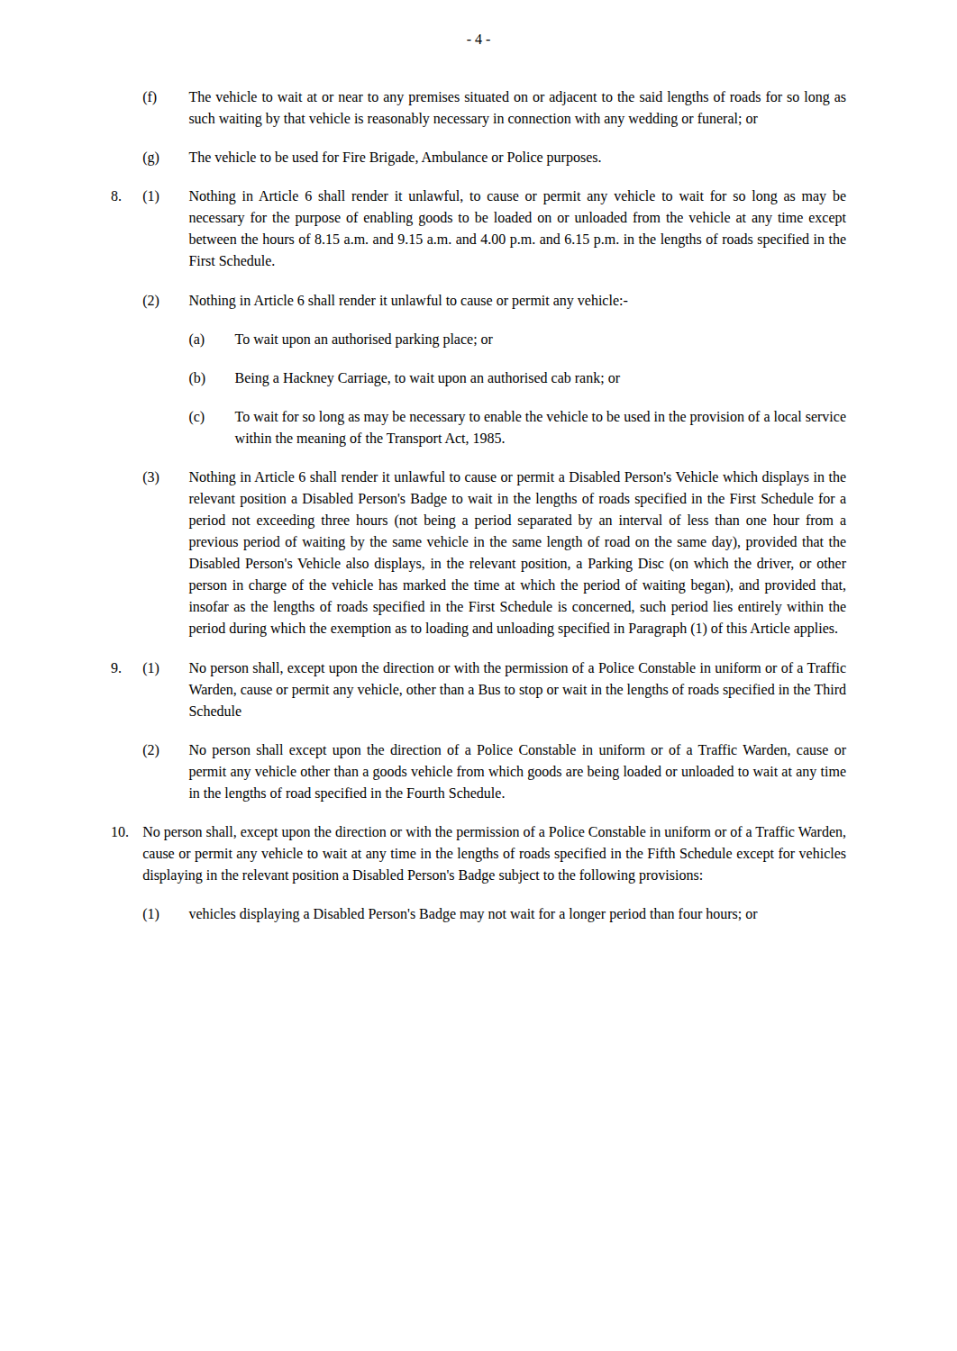- 4 -
(f)
The vehicle to wait at or near to any premises situated on or adjacent to the said lengths of roads for so long as such waiting by that vehicle is reasonably necessary in connection with any wedding or funeral; or
(g)
The vehicle to be used for Fire Brigade, Ambulance or Police purposes.
8.
(1)
Nothing in Article 6 shall render it unlawful, to cause or permit any vehicle to wait for so long as may be necessary for the purpose of enabling goods to be loaded on or unloaded from the vehicle at any time except between the hours of 8.15 a.m. and 9.15 a.m. and 4.00 p.m. and 6.15 p.m. in the lengths of roads specified in the First Schedule.
(2)
Nothing in Article 6 shall render it unlawful to cause or permit any vehicle:-
(a)
To wait upon an authorised parking place; or
(b)
Being a Hackney Carriage, to wait upon an authorised cab rank; or
(c)
To wait for so long as may be necessary to enable the vehicle to be used in the provision of a local service within the meaning of the Transport Act, 1985.
(3)
Nothing in Article 6 shall render it unlawful to cause or permit a Disabled Person's Vehicle which displays in the relevant position a Disabled Person's Badge to wait in the lengths of roads specified in the First Schedule for a period not exceeding three hours (not being a period separated by an interval of less than one hour from a previous period of waiting by the same vehicle in the same length of road on the same day), provided that the Disabled Person's Vehicle also displays, in the relevant position, a Parking Disc (on which the driver, or other person in charge of the vehicle has marked the time at which the period of waiting began), and provided that, insofar as the lengths of roads specified in the First Schedule is concerned, such period lies entirely within the period during which the exemption as to loading and unloading specified in Paragraph (1) of this Article applies.
9.
(1)
No person shall, except upon the direction or with the permission of a Police Constable in uniform or of a Traffic Warden, cause or permit any vehicle, other than a Bus to stop or wait in the lengths of roads specified in the Third Schedule
(2)
No person shall except upon the direction of a Police Constable in uniform or of a Traffic Warden, cause or permit any vehicle other than a goods vehicle from which goods are being loaded or unloaded to wait at any time in the lengths of road specified in the Fourth Schedule.
10.
No person shall, except upon the direction or with the permission of a Police Constable in uniform or of a Traffic Warden, cause or permit any vehicle to wait at any time in the lengths of roads specified in the Fifth Schedule except for vehicles displaying in the relevant position a Disabled Person's Badge subject to the following provisions:
(1)
vehicles displaying a Disabled Person's Badge may not wait for a longer period than four hours; or